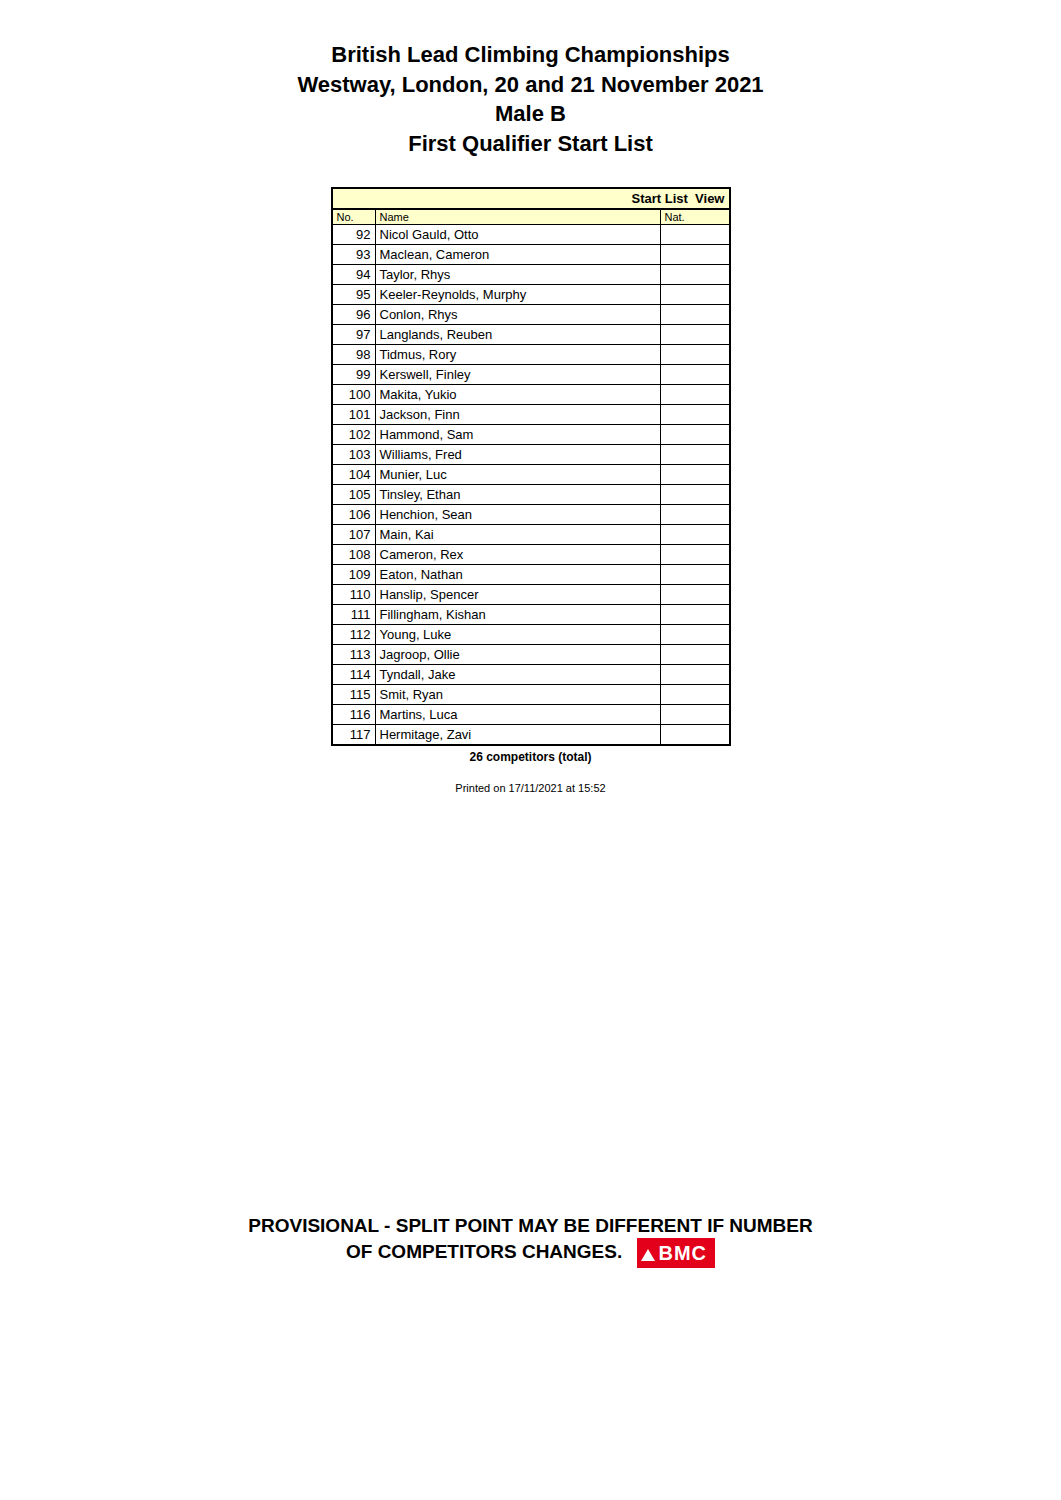British Lead Climbing Championships
Westway, London, 20 and 21 November 2021
Male B
First Qualifier Start List
Start List View
| No. | Name | Nat. |
| --- | --- | --- |
| 92 | Nicol Gauld, Otto | |
| 93 | Maclean, Cameron | |
| 94 | Taylor, Rhys | |
| 95 | Keeler-Reynolds, Murphy | |
| 96 | Conlon, Rhys | |
| 97 | Langlands, Reuben | |
| 98 | Tidmus, Rory | |
| 99 | Kerswell, Finley | |
| 100 | Makita, Yukio | |
| 101 | Jackson, Finn | |
| 102 | Hammond, Sam | |
| 103 | Williams, Fred | |
| 104 | Munier, Luc | |
| 105 | Tinsley, Ethan | |
| 106 | Henchion, Sean | |
| 107 | Main, Kai | |
| 108 | Cameron, Rex | |
| 109 | Eaton, Nathan | |
| 110 | Hanslip, Spencer | |
| 111 | Fillingham, Kishan | |
| 112 | Young, Luke | |
| 113 | Jagroop, Ollie | |
| 114 | Tyndall, Jake | |
| 115 | Smit, Ryan | |
| 116 | Martins, Luca | |
| 117 | Hermitage, Zavi | |
26 competitors (total)
Printed on 17/11/2021 at 15:52
PROVISIONAL - SPLIT POINT MAY BE DIFFERENT IF NUMBER
OF COMPETITORS CHANGES. BMC